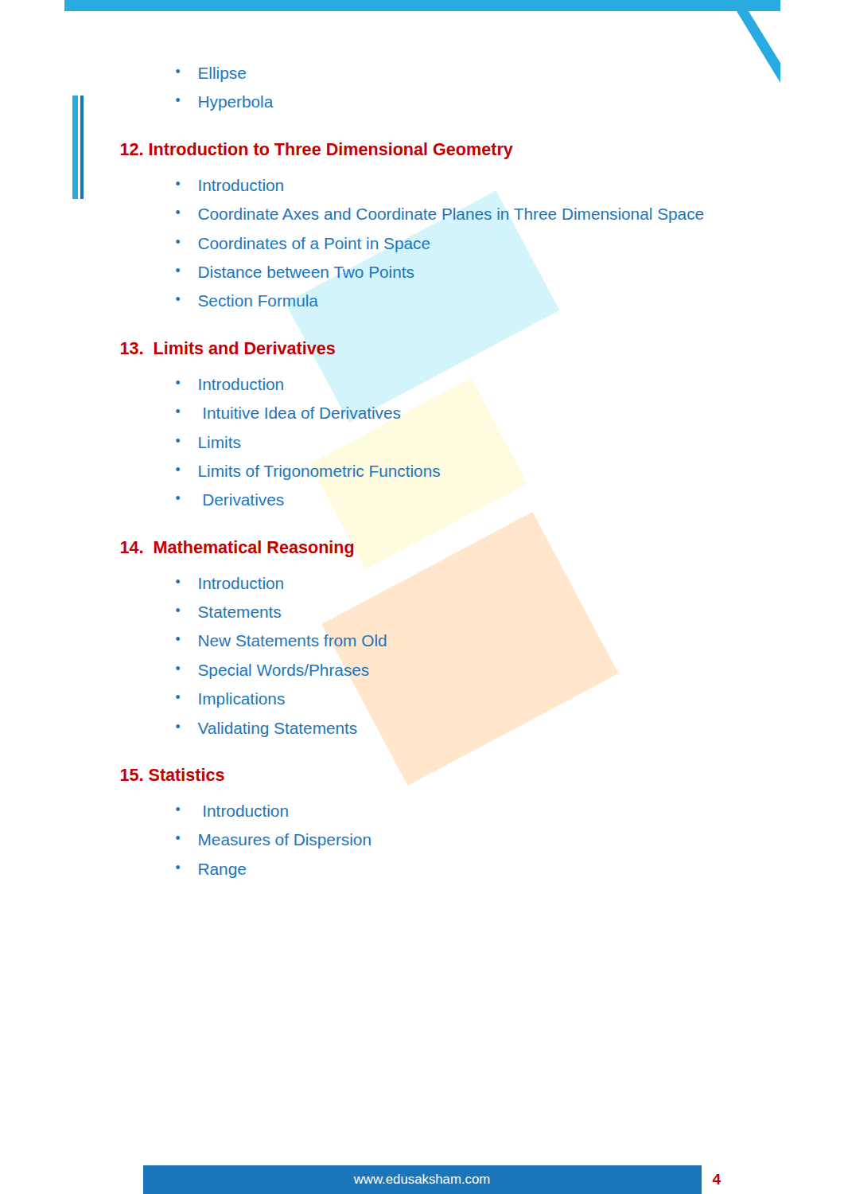Ellipse
Hyperbola
12. Introduction to Three Dimensional Geometry
Introduction
Coordinate Axes and Coordinate Planes in Three Dimensional Space
Coordinates of a Point in Space
Distance between Two Points
Section Formula
13. Limits and Derivatives
Introduction
Intuitive Idea of Derivatives
Limits
Limits of Trigonometric Functions
Derivatives
14. Mathematical Reasoning
Introduction
Statements
New Statements from Old
Special Words/Phrases
Implications
Validating Statements
15. Statistics
Introduction
Measures of Dispersion
Range
www.edusaksham.com
4